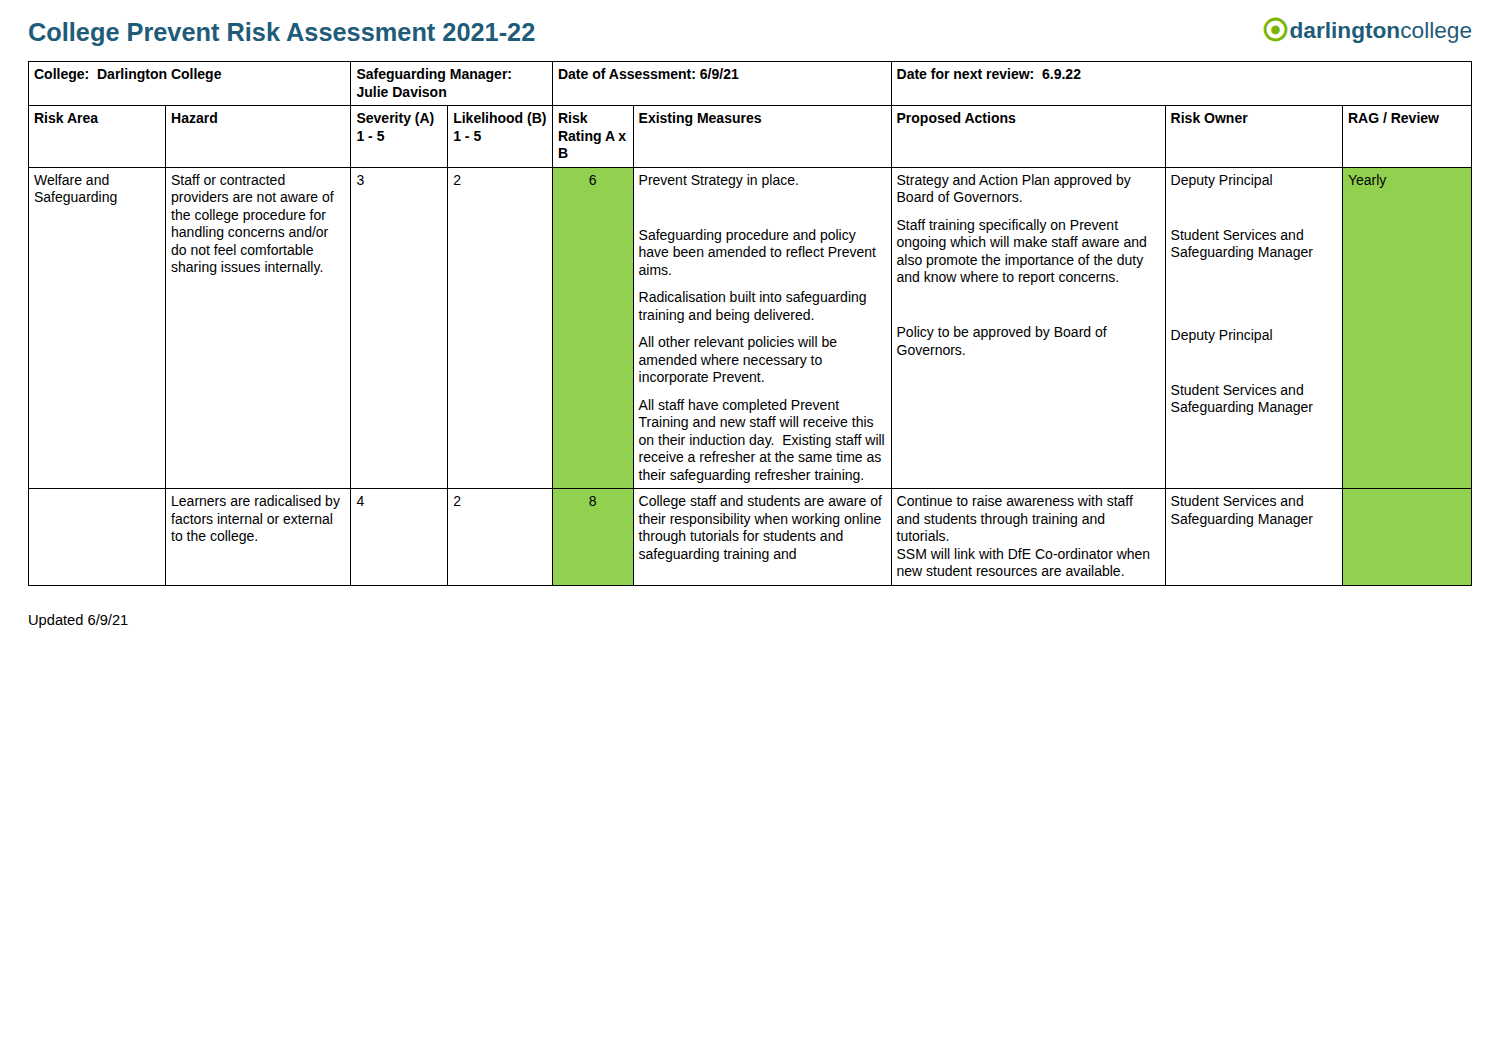College Prevent Risk Assessment 2021-22
⦿darlingtoncollege
| College: Darlington College | Safeguarding Manager: Julie Davison | Date of Assessment: 6/9/21 | Date for next review: 6.9.22 |
| Risk Area | Hazard | Severity (A) 1 - 5 | Likelihood (B) 1 - 5 | Risk Rating A x B | Existing Measures | Proposed Actions | Risk Owner | RAG / Review |
| Welfare and Safeguarding | Staff or contracted providers are not aware of the college procedure for handling concerns and/or do not feel comfortable sharing issues internally. | 3 | 2 | 6 | Prevent Strategy in place. Safeguarding procedure and policy have been amended to reflect Prevent aims. Radicalisation built into safeguarding training and being delivered. All other relevant policies will be amended where necessary to incorporate Prevent. All staff have completed Prevent Training and new staff will receive this on their induction day. Existing staff will receive a refresher at the same time as their safeguarding refresher training. | Strategy and Action Plan approved by Board of Governors. Staff training specifically on Prevent ongoing which will make staff aware and also promote the importance of the duty and know where to report concerns. Policy to be approved by Board of Governors. | Deputy Principal Student Services and Safeguarding Manager Deputy Principal Student Services and Safeguarding Manager | Yearly |
| | Learners are radicalised by factors internal or external to the college. | 4 | 2 | 8 | College staff and students are aware of their responsibility when working online through tutorials for students and safeguarding training and | Continue to raise awareness with staff and students through training and tutorials. SSM will link with DfE Co-ordinator when new student resources are available. | Student Services and Safeguarding Manager | |
Updated 6/9/21